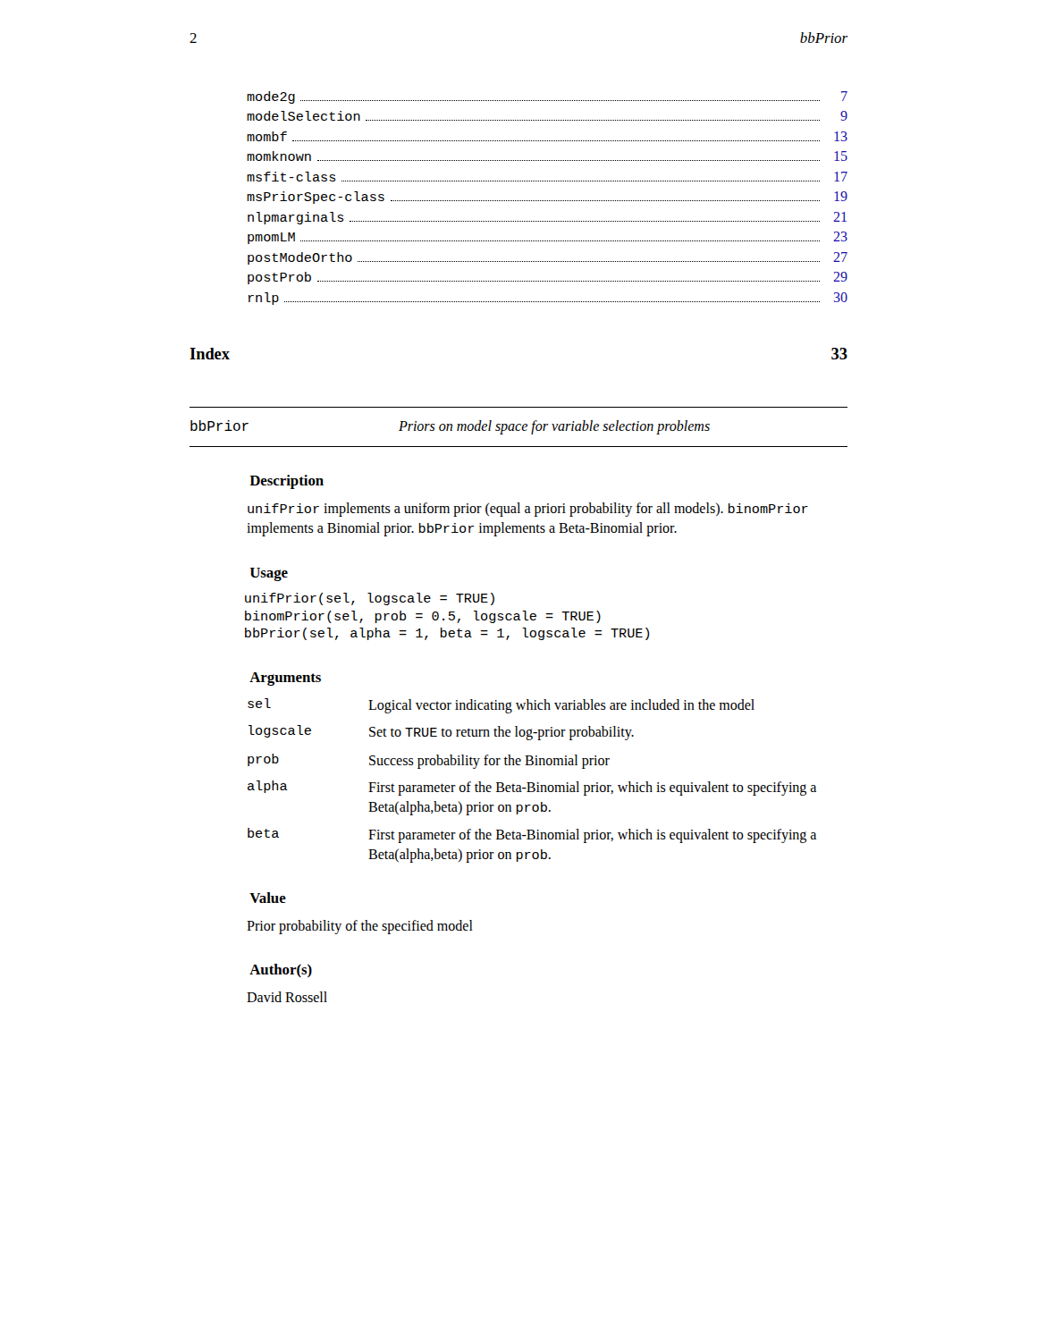2 bbPrior
mode2g 7
modelSelection 9
mombf 13
momknown 15
msfit-class 17
msPriorSpec-class 19
nlpmarginals 21
pmomLM 23
postModeOrtho 27
postProb 29
rnlp 30
Index 33
bbPrior Priors on model space for variable selection problems
Description
unifPrior implements a uniform prior (equal a priori probability for all models). binomPrior implements a Binomial prior. bbPrior implements a Beta-Binomial prior.
Usage
unifPrior(sel, logscale = TRUE)
binomPrior(sel, prob = 0.5, logscale = TRUE)
bbPrior(sel, alpha = 1, beta = 1, logscale = TRUE)
Arguments
sel
Logical vector indicating which variables are included in the model
logscale
Set to TRUE to return the log-prior probability.
prob
Success probability for the Binomial prior
alpha
First parameter of the Beta-Binomial prior, which is equivalent to specifying a Beta(alpha,beta) prior on prob.
beta
First parameter of the Beta-Binomial prior, which is equivalent to specifying a Beta(alpha,beta) prior on prob.
Value
Prior probability of the specified model
Author(s)
David Rossell